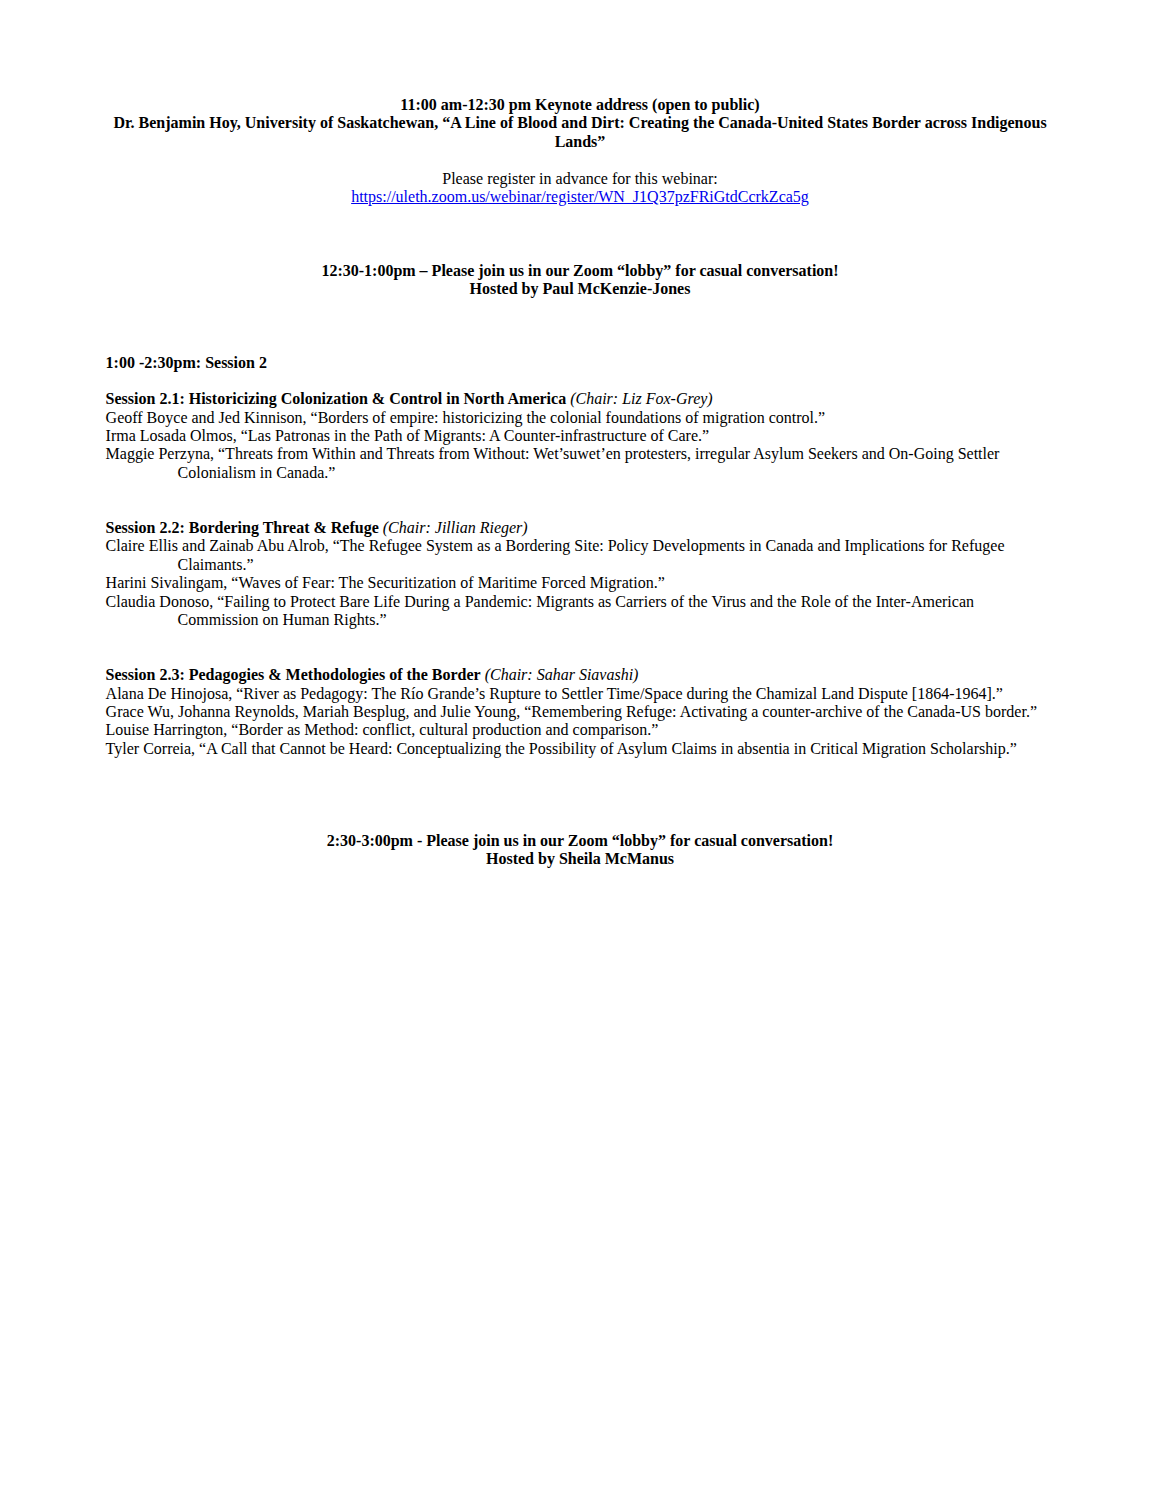11:00 am-12:30 pm Keynote address (open to public)
Dr. Benjamin Hoy, University of Saskatchewan, “A Line of Blood and Dirt: Creating the Canada-United States Border across Indigenous Lands”
Please register in advance for this webinar:
https://uleth.zoom.us/webinar/register/WN_J1Q37pzFRiGtdCcrkZca5g
12:30-1:00pm – Please join us in our Zoom “lobby” for casual conversation!
Hosted by Paul McKenzie-Jones
1:00 -2:30pm: Session 2
Session 2.1: Historicizing Colonization & Control in North America (Chair: Liz Fox-Grey)
Geoff Boyce and Jed Kinnison, “Borders of empire: historicizing the colonial foundations of migration control.”
Irma Losada Olmos, “Las Patronas in the Path of Migrants: A Counter-infrastructure of Care.”
Maggie Perzyna, “Threats from Within and Threats from Without: Wet’suwet’en protesters, irregular Asylum Seekers and On-Going Settler Colonialism in Canada.”
Session 2.2: Bordering Threat & Refuge (Chair: Jillian Rieger)
Claire Ellis and Zainab Abu Alrob, “The Refugee System as a Bordering Site: Policy Developments in Canada and Implications for Refugee Claimants.”
Harini Sivalingam, “Waves of Fear: The Securitization of Maritime Forced Migration.”
Claudia Donoso, “Failing to Protect Bare Life During a Pandemic: Migrants as Carriers of the Virus and the Role of the Inter-American Commission on Human Rights.”
Session 2.3: Pedagogies & Methodologies of the Border (Chair: Sahar Siavashi)
Alana De Hinojosa, “River as Pedagogy: The Río Grande’s Rupture to Settler Time/Space during the Chamizal Land Dispute [1864-1964].”
Grace Wu, Johanna Reynolds, Mariah Besplug, and Julie Young, “Remembering Refuge: Activating a counter-archive of the Canada-US border.”
Louise Harrington, “Border as Method: conflict, cultural production and comparison.”
Tyler Correia, “A Call that Cannot be Heard: Conceptualizing the Possibility of Asylum Claims in absentia in Critical Migration Scholarship.”
2:30-3:00pm - Please join us in our Zoom “lobby” for casual conversation!
Hosted by Sheila McManus